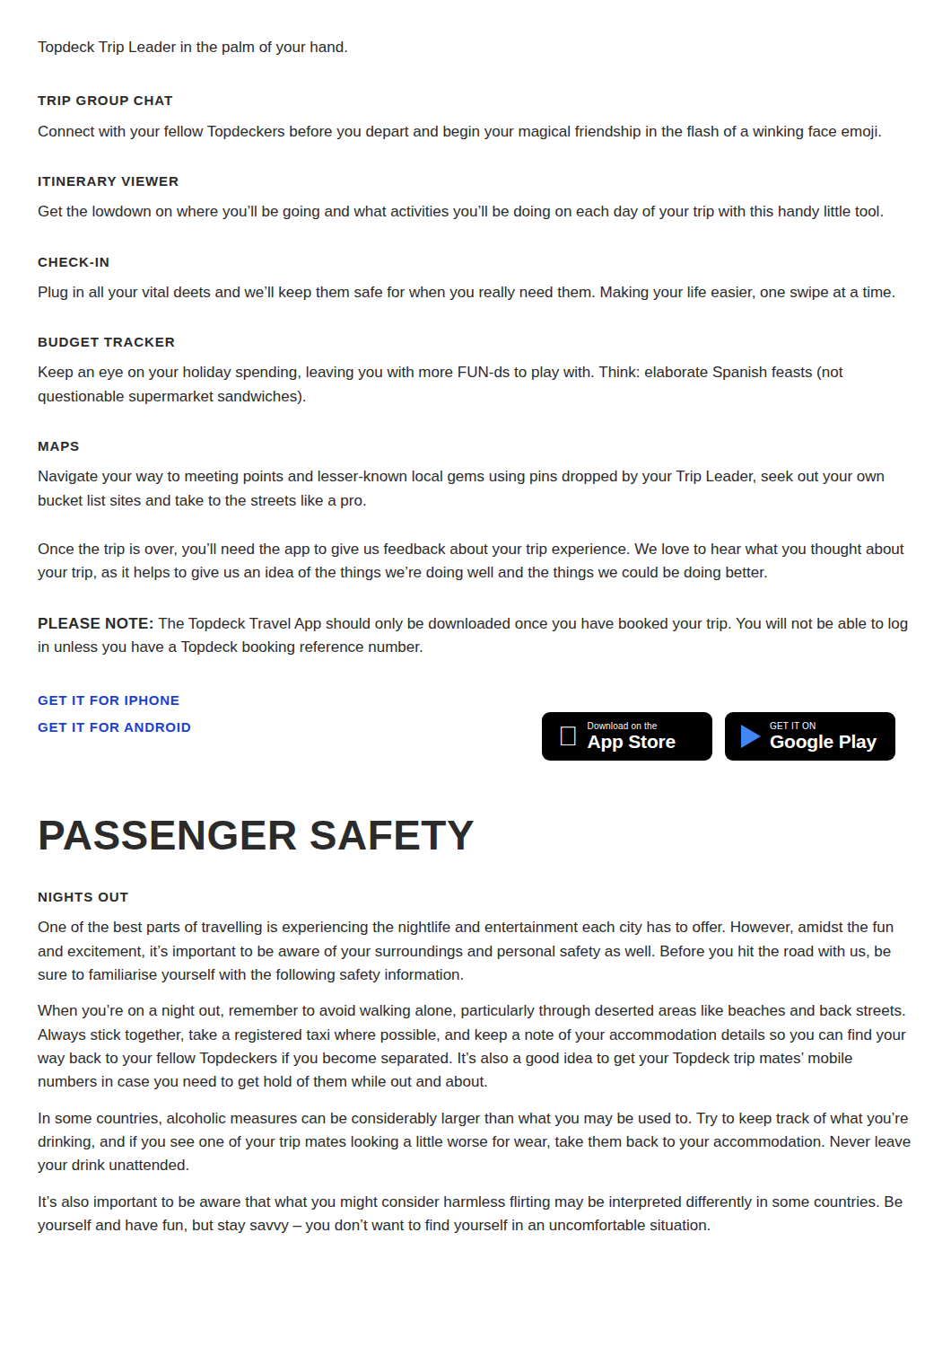Topdeck Trip Leader in the palm of your hand.
Trip Group Chat
Connect with your fellow Topdeckers before you depart and begin your magical friendship in the flash of a winking face emoji.
Itinerary Viewer
Get the lowdown on where you’ll be going and what activities you’ll be doing on each day of your trip with this handy little tool.
Check-in
Plug in all your vital deets and we’ll keep them safe for when you really need them. Making your life easier, one swipe at a time.
Budget Tracker
Keep an eye on your holiday spending, leaving you with more FUN-ds to play with. Think: elaborate Spanish feasts (not questionable supermarket sandwiches).
Maps
Navigate your way to meeting points and lesser-known local gems using pins dropped by your Trip Leader, seek out your own bucket list sites and take to the streets like a pro.
Once the trip is over, you’ll need the app to give us feedback about your trip experience. We love to hear what you thought about your trip, as it helps to give us an idea of the things we’re doing well and the things we could be doing better.
PLEASE NOTE: The Topdeck Travel App should only be downloaded once you have booked your trip. You will not be able to log in unless you have a Topdeck booking reference number.
Get it for iPhone Get it for Android
 Download on the App Store GET IT ON Google Play
Passenger Safety
Nights Out
One of the best parts of travelling is experiencing the nightlife and entertainment each city has to offer. However, amidst the fun and excitement, it’s important to be aware of your surroundings and personal safety as well. Before you hit the road with us, be sure to familiarise yourself with the following safety information.
When you’re on a night out, remember to avoid walking alone, particularly through deserted areas like beaches and back streets. Always stick together, take a registered taxi where possible, and keep a note of your accommodation details so you can find your way back to your fellow Topdeckers if you become separated. It’s also a good idea to get your Topdeck trip mates’ mobile numbers in case you need to get hold of them while out and about.
In some countries, alcoholic measures can be considerably larger than what you may be used to. Try to keep track of what you’re drinking, and if you see one of your trip mates looking a little worse for wear, take them back to your accommodation. Never leave your drink unattended.
It’s also important to be aware that what you might consider harmless flirting may be interpreted differently in some countries. Be yourself and have fun, but stay savvy – you don’t want to find yourself in an uncomfortable situation.